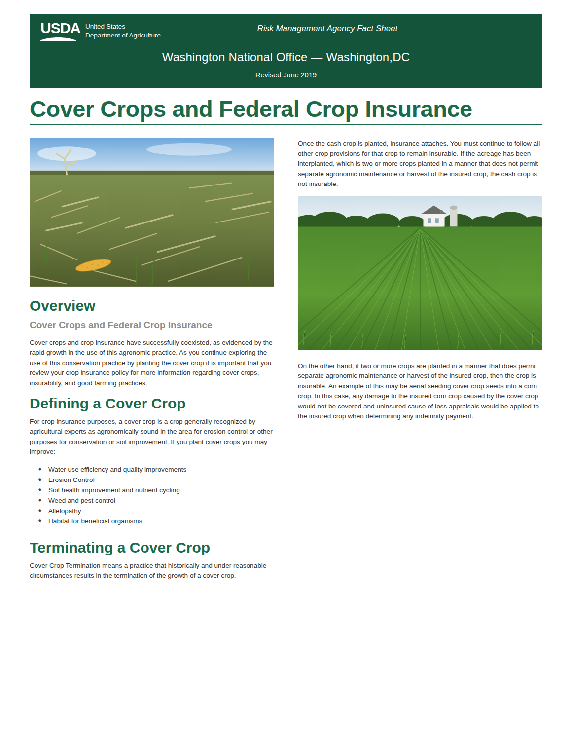USDA
United States
Department of Agriculture
Risk Management Agency Fact Sheet
Washington National Office — Washington,DC
Revised June 2019
Cover Crops and Federal Crop Insurance
Overview
Cover Crops and Federal Crop Insurance
Cover crops and crop insurance have successfully coexisted, as evidenced by the rapid growth in the use of this agronomic practice. As you continue exploring the use of this conservation practice by planting the cover crop it is important that you review your crop insurance policy for more information regarding cover crops, insurability, and good farming practices.
Defining a Cover Crop
For crop insurance purposes, a cover crop is a crop generally recognized by agricultural experts as agronomically sound in the area for erosion control or other purposes for conservation or soil improvement. If you plant cover crops you may improve:
Water use efficiency and quality improvements
Erosion Control
Soil health improvement and nutrient cycling
Weed and pest control
Allelopathy
Habitat for beneficial organisms
Terminating a Cover Crop
Cover Crop Termination means a practice that historically and under reasonable circumstances results in the termination of the growth of a cover crop.
Once the cash crop is planted, insurance attaches. You must continue to follow all other crop provisions for that crop to remain insurable. If the acreage has been interplanted, which is two or more crops planted in a manner that does not permit separate agronomic maintenance or harvest of the insured crop, the cash crop is not insurable.
On the other hand, if two or more crops are planted in a manner that does permit separate agronomic maintenance or harvest of the insured crop, then the crop is insurable. An example of this may be aerial seeding cover crop seeds into a corn crop. In this case, any damage to the insured corn crop caused by the cover crop would not be covered and uninsured cause of loss appraisals would be applied to the insured crop when determining any indemnity payment.